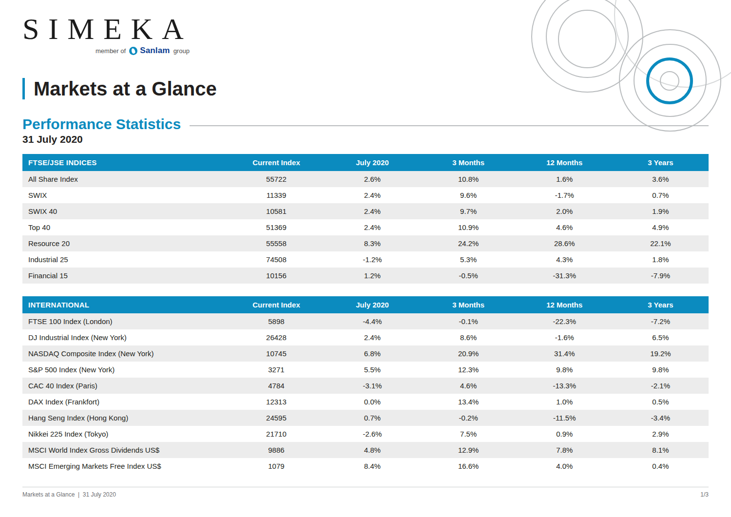SIMEKA
member of Sanlam group
Markets at a Glance
Performance Statistics
31 July 2020
| FTSE/JSE INDICES | Current Index | July 2020 | 3 Months | 12 Months | 3 Years |
| --- | --- | --- | --- | --- | --- |
| All Share Index | 55722 | 2.6% | 10.8% | 1.6% | 3.6% |
| SWIX | 11339 | 2.4% | 9.6% | -1.7% | 0.7% |
| SWIX 40 | 10581 | 2.4% | 9.7% | 2.0% | 1.9% |
| Top 40 | 51369 | 2.4% | 10.9% | 4.6% | 4.9% |
| Resource 20 | 55558 | 8.3% | 24.2% | 28.6% | 22.1% |
| Industrial 25 | 74508 | -1.2% | 5.3% | 4.3% | 1.8% |
| Financial 15 | 10156 | 1.2% | -0.5% | -31.3% | -7.9% |
| INTERNATIONAL | Current Index | July 2020 | 3 Months | 12 Months | 3 Years |
| --- | --- | --- | --- | --- | --- |
| FTSE 100 Index (London) | 5898 | -4.4% | -0.1% | -22.3% | -7.2% |
| DJ Industrial Index (New York) | 26428 | 2.4% | 8.6% | -1.6% | 6.5% |
| NASDAQ Composite Index (New York) | 10745 | 6.8% | 20.9% | 31.4% | 19.2% |
| S&P 500 Index (New York) | 3271 | 5.5% | 12.3% | 9.8% | 9.8% |
| CAC 40 Index (Paris) | 4784 | -3.1% | 4.6% | -13.3% | -2.1% |
| DAX Index (Frankfort) | 12313 | 0.0% | 13.4% | 1.0% | 0.5% |
| Hang Seng Index (Hong Kong) | 24595 | 0.7% | -0.2% | -11.5% | -3.4% |
| Nikkei 225 Index (Tokyo) | 21710 | -2.6% | 7.5% | 0.9% | 2.9% |
| MSCI World Index Gross Dividends US$ | 9886 | 4.8% | 12.9% | 7.8% | 8.1% |
| MSCI Emerging Markets Free Index US$ | 1079 | 8.4% | 16.6% | 4.0% | 0.4% |
Markets at a Glance | 31 July 2020 1/3